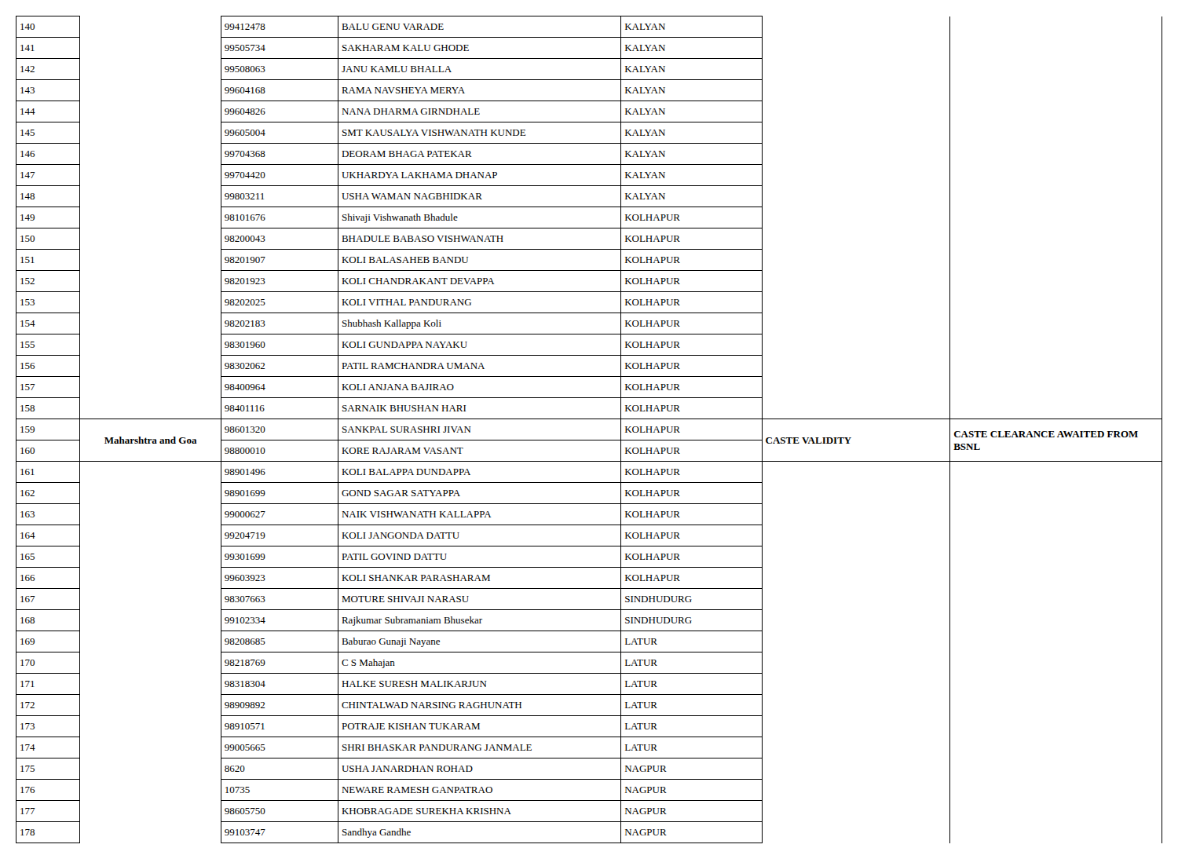| 140 | | 99412478 | BALU GENU VARADE | KALYAN | | |
| 141 | | 99505734 | SAKHARAM KALU GHODE | KALYAN | | |
| 142 | | 99508063 | JANU KAMLU BHALLA | KALYAN | | |
| 143 | | 99604168 | RAMA NAVSHEYA MERYA | KALYAN | | |
| 144 | | 99604826 | NANA DHARMA GIRNDHALE | KALYAN | | |
| 145 | | 99605004 | SMT KAUSALYA VISHWANATH KUNDE | KALYAN | | |
| 146 | | 99704368 | DEORAM BHAGA PATEKAR | KALYAN | | |
| 147 | | 99704420 | UKHARDYA LAKHAMA DHANAP | KALYAN | | |
| 148 | | 99803211 | USHA WAMAN NAGBHIDKAR | KALYAN | | |
| 149 | | 98101676 | Shivaji Vishwanath Bhadule | KOLHAPUR | | |
| 150 | | 98200043 | BHADULE BABASO VISHWANATH | KOLHAPUR | | |
| 151 | | 98201907 | KOLI BALASAHEB BANDU | KOLHAPUR | | |
| 152 | | 98201923 | KOLI CHANDRAKANT DEVAPPA | KOLHAPUR | | |
| 153 | | 98202025 | KOLI VITHAL PANDURANG | KOLHAPUR | | |
| 154 | | 98202183 | Shubhash Kallappa Koli | KOLHAPUR | | |
| 155 | | 98301960 | KOLI GUNDAPPA NAYAKU | KOLHAPUR | | |
| 156 | | 98302062 | PATIL RAMCHANDRA UMANA | KOLHAPUR | | |
| 157 | | 98400964 | KOLI ANJANA BAJIRAO | KOLHAPUR | | |
| 158 | | 98401116 | SARNAIK BHUSHAN HARI | KOLHAPUR | | |
| 159 | Maharshtra and Goa | 98601320 | SANKPAL SURASHRI JIVAN | KOLHAPUR | CASTE VALIDITY | CASTE CLEARANCE AWAITED FROM BSNL |
| 160 | 98800010 | KORE RAJARAM VASANT | KOLHAPUR |
| 161 | | 98901496 | KOLI BALAPPA DUNDAPPA | KOLHAPUR | | |
| 162 | | 98901699 | GOND SAGAR SATYAPPA | KOLHAPUR | | |
| 163 | | 99000627 | NAIK VISHWANATH KALLAPPA | KOLHAPUR | | |
| 164 | | 99204719 | KOLI JANGONDA DATTU | KOLHAPUR | | |
| 165 | | 99301699 | PATIL GOVIND DATTU | KOLHAPUR | | |
| 166 | | 99603923 | KOLI SHANKAR PARASHARAM | KOLHAPUR | | |
| 167 | | 98307663 | MOTURE SHIVAJI NARASU | SINDHUDURG | | |
| 168 | | 99102334 | Rajkumar Subramaniam Bhusekar | SINDHUDURG | | |
| 169 | | 98208685 | Baburao Gunaji Nayane | LATUR | | |
| 170 | | 98218769 | C S Mahajan | LATUR | | |
| 171 | | 98318304 | HALKE SURESH MALIKARJUN | LATUR | | |
| 172 | | 98909892 | CHINTALWAD NARSING RAGHUNATH | LATUR | | |
| 173 | | 98910571 | POTRAJE KISHAN TUKARAM | LATUR | | |
| 174 | | 99005665 | SHRI BHASKAR PANDURANG JANMALE | LATUR | | |
| 175 | | 8620 | USHA JANARDHAN ROHAD | NAGPUR | | |
| 176 | | 10735 | NEWARE RAMESH GANPATRAO | NAGPUR | | |
| 177 | | 98605750 | KHOBRAGADE SUREKHA KRISHNA | NAGPUR | | |
| 178 | | 99103747 | Sandhya Gandhe | NAGPUR | | |